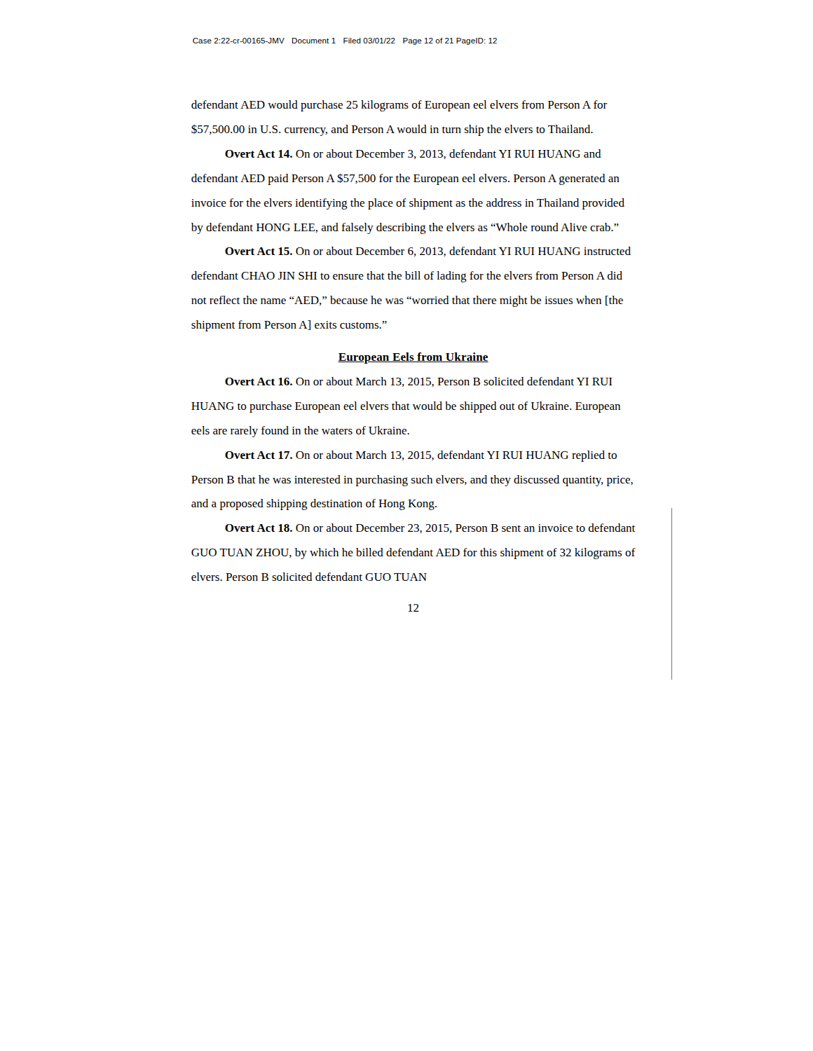Case 2:22-cr-00165-JMV Document 1 Filed 03/01/22 Page 12 of 21 PageID: 12
defendant AED would purchase 25 kilograms of European eel elvers from Person A for $57,500.00 in U.S. currency, and Person A would in turn ship the elvers to Thailand.
Overt Act 14. On or about December 3, 2013, defendant YI RUI HUANG and defendant AED paid Person A $57,500 for the European eel elvers. Person A generated an invoice for the elvers identifying the place of shipment as the address in Thailand provided by defendant HONG LEE, and falsely describing the elvers as “Whole round Alive crab.”
Overt Act 15. On or about December 6, 2013, defendant YI RUI HUANG instructed defendant CHAO JIN SHI to ensure that the bill of lading for the elvers from Person A did not reflect the name “AED,” because he was “worried that there might be issues when [the shipment from Person A] exits customs.”
European Eels from Ukraine
Overt Act 16. On or about March 13, 2015, Person B solicited defendant YI RUI HUANG to purchase European eel elvers that would be shipped out of Ukraine. European eels are rarely found in the waters of Ukraine.
Overt Act 17. On or about March 13, 2015, defendant YI RUI HUANG replied to Person B that he was interested in purchasing such elvers, and they discussed quantity, price, and a proposed shipping destination of Hong Kong.
Overt Act 18. On or about December 23, 2015, Person B sent an invoice to defendant GUO TUAN ZHOU, by which he billed defendant AED for this shipment of 32 kilograms of elvers. Person B solicited defendant GUO TUAN
12